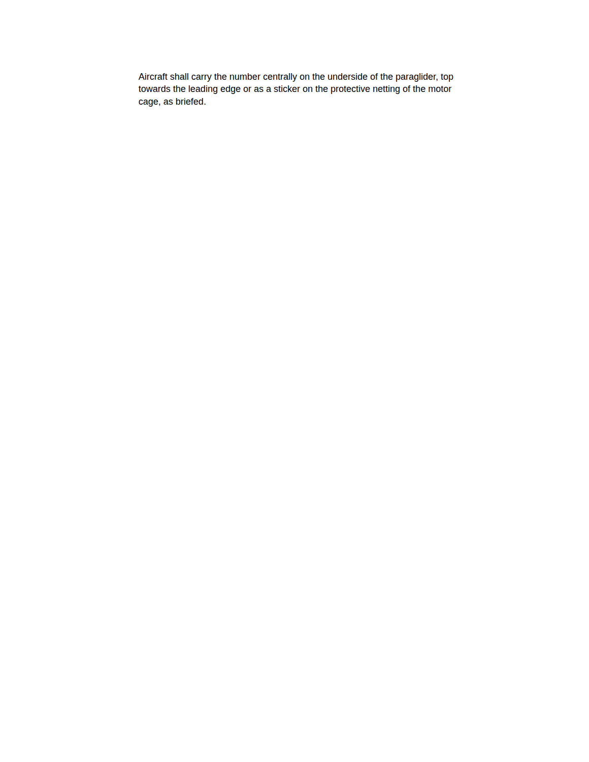Aircraft shall carry the number centrally on the underside of the paraglider, top towards the leading edge or as a sticker on the protective netting of the motor cage, as briefed.